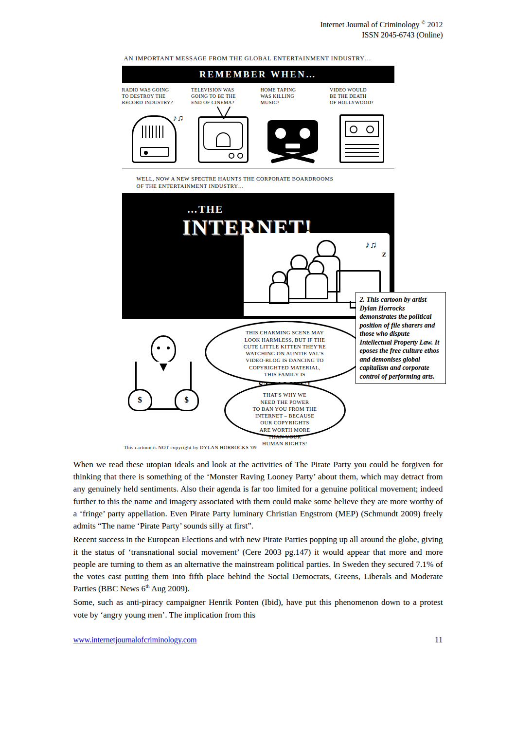Internet Journal of Criminology © 2012
ISSN 2045-6743 (Online)
AN IMPORTANT MESSAGE FROM THE GLOBAL ENTERTAINMENT INDUSTRY…
REMEMBER WHEN…
RADIO WAS GOING
TO DESTROY THE
RECORD INDUSTRY?
♪♫
TELEVISION WAS
GOING TO BE THE
END OF CINEMA?
HOME TAPING
WAS KILLING
MUSIC?
VIDEO WOULD
BE THE DEATH
OF HOLLYWOOD?
WELL, NOW A NEW SPECTRE HAUNTS THE CORPORATE BOARDROOMS
OF THE ENTERTAINMENT INDUSTRY…
…THE
INTERNET!
♪♫ Z
$ $
THIS CHARMING SCENE MAY
LOOK HARMLESS, BUT IF THE
CUTE LITTLE KITTEN THEY'RE
WATCHING ON AUNTIE VAL'S
VIDEO-BLOG IS DANCING TO
COPYRIGHTED MATERIAL,
THIS FAMILY IS STEALING!
THAT'S WHY WE
NEED THE POWER
TO BAN YOU FROM THE
INTERNET – BECAUSE
OUR COPYRIGHTS
ARE WORTH MORE
THAN YOUR
HUMAN RIGHTS!
This cartoon is NOT copyright by DYLAN HORROCKS '09
2. This cartoon by artist Dylan Horrocks demonstrates the political position of file sharers and those who dispute Intellectual Property Law. It eposes the free culture ethos and demonises global capitalism and corporate control of performing arts.
When we read these utopian ideals and look at the activities of The Pirate Party you could be forgiven for thinking that there is something of the ‘Monster Raving Looney Party’ about them, which may detract from any genuinely held sentiments. Also their agenda is far too limited for a genuine political movement; indeed further to this the name and imagery associated with them could make some believe they are more worthy of a ‘fringe’ party appellation. Even Pirate Party luminary Christian Engstrom (MEP) (Schmundt 2009) freely admits “The name ‘Pirate Party’ sounds silly at first”.
Recent success in the European Elections and with new Pirate Parties popping up all around the globe, giving it the status of ‘transnational social movement’ (Cere 2003 pg.147) it would appear that more and more people are turning to them as an alternative the mainstream political parties. In Sweden they secured 7.1% of the votes cast putting them into fifth place behind the Social Democrats, Greens, Liberals and Moderate Parties (BBC News 6th Aug 2009).
Some, such as anti-piracy campaigner Henrik Ponten (Ibid), have put this phenomenon down to a protest vote by ‘angry young men’. The implication from this
www.internetjournalofcriminology.com 11